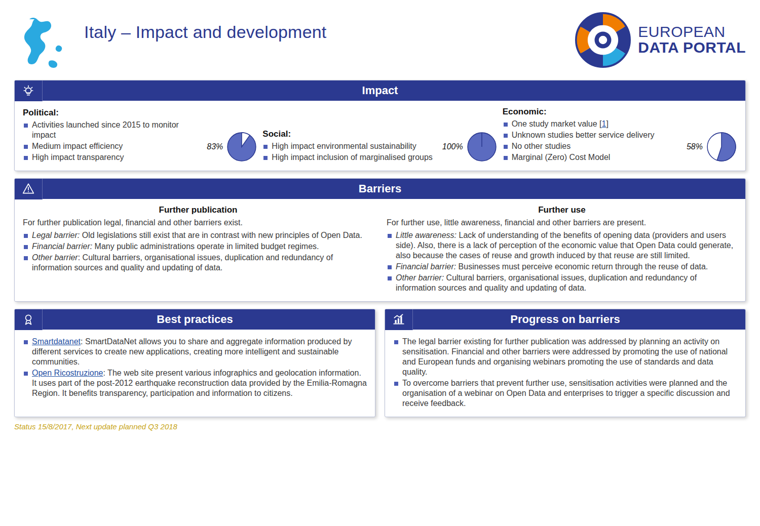Italy – Impact and development
EUROPEAN DATA PORTAL
Impact
Political:
Activities launched since 2015 to monitor impact
Medium impact efficiency
High impact transparency
83%
Social:
High impact environmental sustainability
High impact inclusion of marginalised groups
100%
Economic:
One study market value [1]
Unknown studies better service delivery
No other studies
Marginal (Zero) Cost Model
58%
Barriers
Further publication
For further publication legal, financial and other barriers exist.
Legal barrier: Old legislations still exist that are in contrast with new principles of Open Data.
Financial barrier: Many public administrations operate in limited budget regimes.
Other barrier: Cultural barriers, organisational issues, duplication and redundancy of information sources and quality and updating of data.
Further use
For further use, little awareness, financial and other barriers are present.
Little awareness: Lack of understanding of the benefits of opening data (providers and users side). Also, there is a lack of perception of the economic value that Open Data could generate, also because the cases of reuse and growth induced by that reuse are still limited.
Financial barrier: Businesses must perceive economic return through the reuse of data.
Other barrier: Cultural barriers, organisational issues, duplication and redundancy of information sources and quality and updating of data.
Best practices
Smartdatanet: SmartDataNet allows you to share and aggregate information produced by different services to create new applications, creating more intelligent and sustainable communities.
Open Ricostruzione: The web site present various infographics and geolocation information. It uses part of the post-2012 earthquake reconstruction data provided by the Emilia-Romagna Region. It benefits transparency, participation and information to citizens.
Progress on barriers
The legal barrier existing for further publication was addressed by planning an activity on sensitisation. Financial and other barriers were addressed by promoting the use of national and European funds and organising webinars promoting the use of standards and data quality.
To overcome barriers that prevent further use, sensitisation activities were planned and the organisation of a webinar on Open Data and enterprises to trigger a specific discussion and receive feedback.
Status 15/8/2017, Next update planned Q3 2018